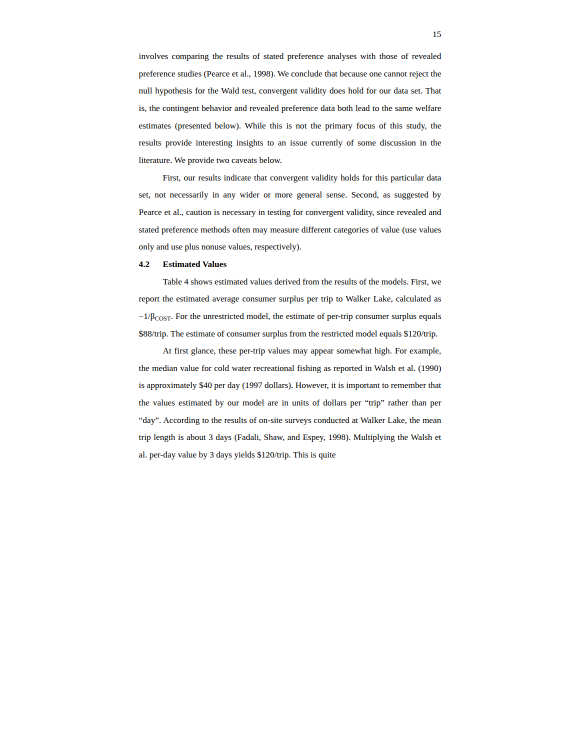15
involves comparing the results of stated preference analyses with those of revealed preference studies (Pearce et al., 1998). We conclude that because one cannot reject the null hypothesis for the Wald test, convergent validity does hold for our data set. That is, the contingent behavior and revealed preference data both lead to the same welfare estimates (presented below). While this is not the primary focus of this study, the results provide interesting insights to an issue currently of some discussion in the literature. We provide two caveats below.
First, our results indicate that convergent validity holds for this particular data set, not necessarily in any wider or more general sense. Second, as suggested by Pearce et al., caution is necessary in testing for convergent validity, since revealed and stated preference methods often may measure different categories of value (use values only and use plus nonuse values, respectively).
4.2 Estimated Values
Table 4 shows estimated values derived from the results of the models. First, we report the estimated average consumer surplus per trip to Walker Lake, calculated as −1/βCOST. For the unrestricted model, the estimate of per-trip consumer surplus equals $88/trip. The estimate of consumer surplus from the restricted model equals $120/trip.
At first glance, these per-trip values may appear somewhat high. For example, the median value for cold water recreational fishing as reported in Walsh et al. (1990) is approximately $40 per day (1997 dollars). However, it is important to remember that the values estimated by our model are in units of dollars per “trip” rather than per “day”. According to the results of on-site surveys conducted at Walker Lake, the mean trip length is about 3 days (Fadali, Shaw, and Espey, 1998). Multiplying the Walsh et al. per-day value by 3 days yields $120/trip. This is quite